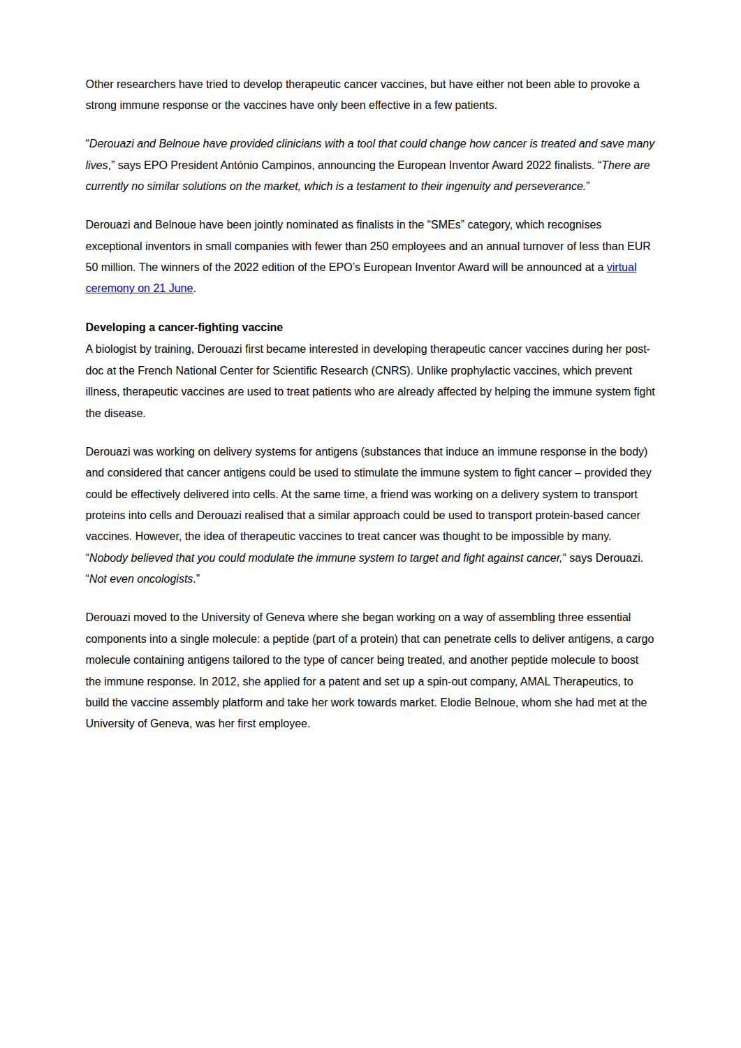Other researchers have tried to develop therapeutic cancer vaccines, but have either not been able to provoke a strong immune response or the vaccines have only been effective in a few patients.
“Derouazi and Belnoue have provided clinicians with a tool that could change how cancer is treated and save many lives,” says EPO President António Campinos, announcing the European Inventor Award 2022 finalists. “There are currently no similar solutions on the market, which is a testament to their ingenuity and perseverance.”
Derouazi and Belnoue have been jointly nominated as finalists in the “SMEs” category, which recognises exceptional inventors in small companies with fewer than 250 employees and an annual turnover of less than EUR 50 million. The winners of the 2022 edition of the EPO’s European Inventor Award will be announced at a virtual ceremony on 21 June.
Developing a cancer-fighting vaccine
A biologist by training, Derouazi first became interested in developing therapeutic cancer vaccines during her post-doc at the French National Center for Scientific Research (CNRS). Unlike prophylactic vaccines, which prevent illness, therapeutic vaccines are used to treat patients who are already affected by helping the immune system fight the disease.
Derouazi was working on delivery systems for antigens (substances that induce an immune response in the body) and considered that cancer antigens could be used to stimulate the immune system to fight cancer – provided they could be effectively delivered into cells. At the same time, a friend was working on a delivery system to transport proteins into cells and Derouazi realised that a similar approach could be used to transport protein-based cancer vaccines. However, the idea of therapeutic vaccines to treat cancer was thought to be impossible by many. “Nobody believed that you could modulate the immune system to target and fight against cancer,“ says Derouazi. “Not even oncologists.”
Derouazi moved to the University of Geneva where she began working on a way of assembling three essential components into a single molecule: a peptide (part of a protein) that can penetrate cells to deliver antigens, a cargo molecule containing antigens tailored to the type of cancer being treated, and another peptide molecule to boost the immune response. In 2012, she applied for a patent and set up a spin-out company, AMAL Therapeutics, to build the vaccine assembly platform and take her work towards market. Elodie Belnoue, whom she had met at the University of Geneva, was her first employee.